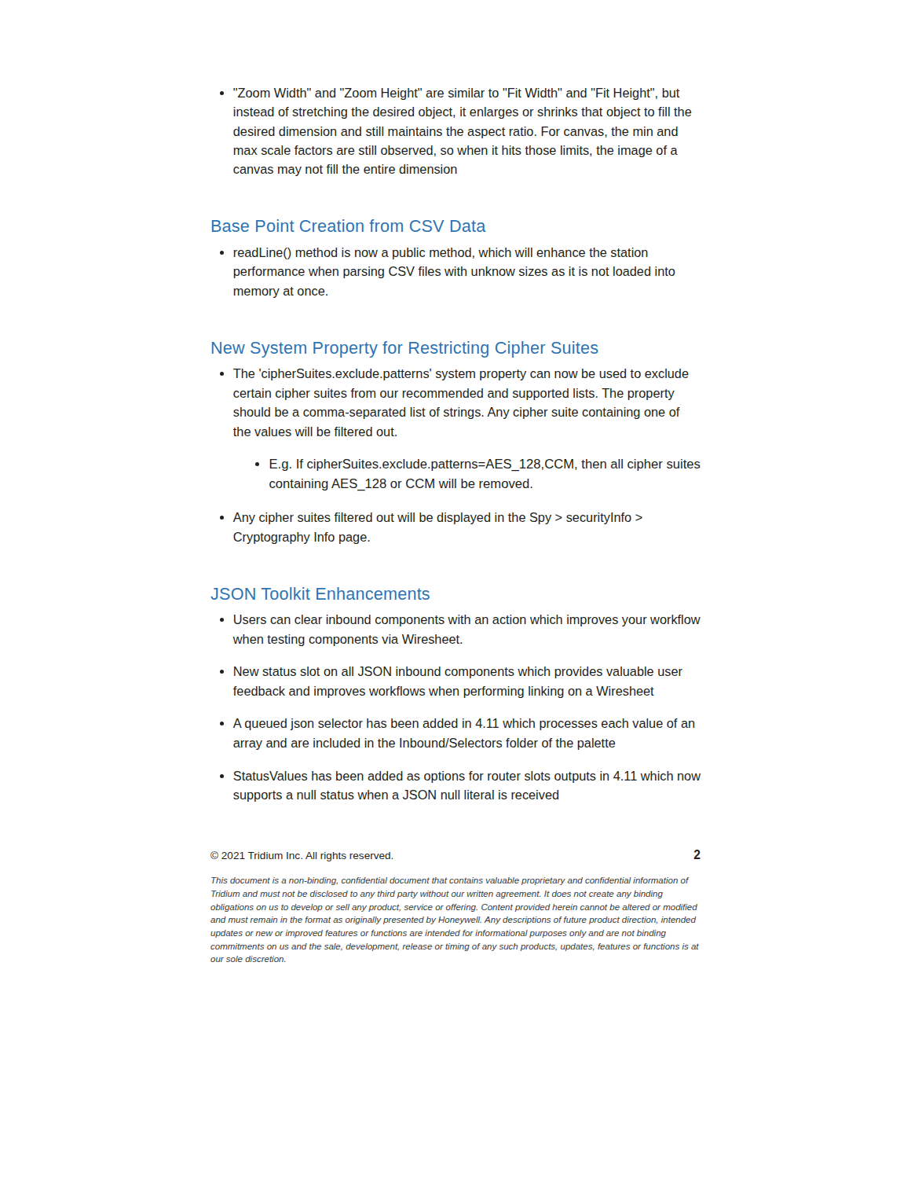"Zoom Width" and "Zoom Height" are similar to "Fit Width" and "Fit Height", but instead of stretching the desired object, it enlarges or shrinks that object to fill the desired dimension and still maintains the aspect ratio. For canvas, the min and max scale factors are still observed, so when it hits those limits, the image of a canvas may not fill the entire dimension
Base Point Creation from CSV Data
readLine() method is now a public method, which will enhance the station performance when parsing CSV files with unknow sizes as it is not loaded into memory at once.
New System Property for Restricting Cipher Suites
The 'cipherSuites.exclude.patterns' system property can now be used to exclude certain cipher suites from our recommended and supported lists. The property should be a comma-separated list of strings. Any cipher suite containing one of the values will be filtered out.
E.g. If cipherSuites.exclude.patterns=AES_128,CCM, then all cipher suites containing AES_128 or CCM will be removed.
Any cipher suites filtered out will be displayed in the Spy > securityInfo > Cryptography Info page.
JSON Toolkit Enhancements
Users can clear inbound components with an action which improves your workflow when testing components via Wiresheet.
New status slot on all JSON inbound components which provides valuable user feedback and improves workflows when performing linking on a Wiresheet
A queued json selector has been added in 4.11 which processes each value of an array and are included in the Inbound/Selectors folder of the palette
StatusValues has been added as options for router slots outputs in 4.11 which now supports a null status when a JSON null literal is received
© 2021 Tridium Inc. All rights reserved. 2
This document is a non-binding, confidential document that contains valuable proprietary and confidential information of Tridium and must not be disclosed to any third party without our written agreement. It does not create any binding obligations on us to develop or sell any product, service or offering. Content provided herein cannot be altered or modified and must remain in the format as originally presented by Honeywell. Any descriptions of future product direction, intended updates or new or improved features or functions are intended for informational purposes only and are not binding commitments on us and the sale, development, release or timing of any such products, updates, features or functions is at our sole discretion.